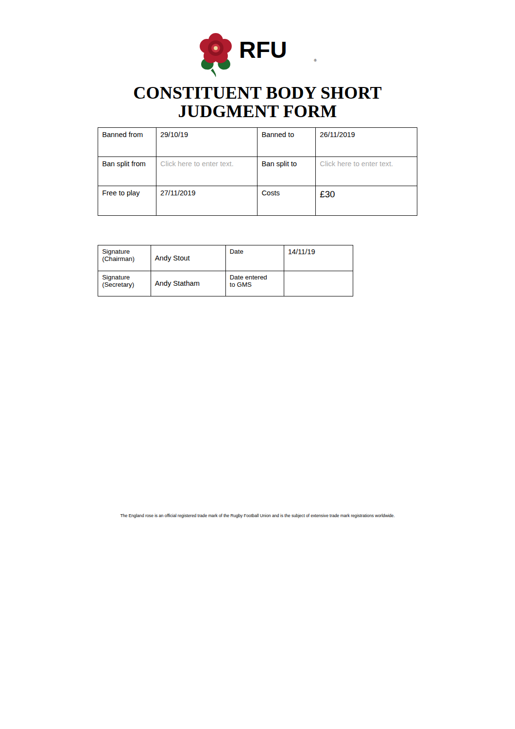RFU ®
CONSTITUENT BODY SHORT JUDGMENT FORM
| Banned from | 29/10/19 | Banned to | 26/11/2019 |
| Ban split from | Click here to enter text. | Ban split to | Click here to enter text. |
| Free to play | 27/11/2019 | Costs | £30 |
| Signature (Chairman) | Andy Stout | Date | 14/11/19 |
| Signature (Secretary) | Andy Statham | Date entered to GMS | |
The England rose is an official registered trade mark of the Rugby Football Union and is the subject of extensive trade mark registrations worldwide.